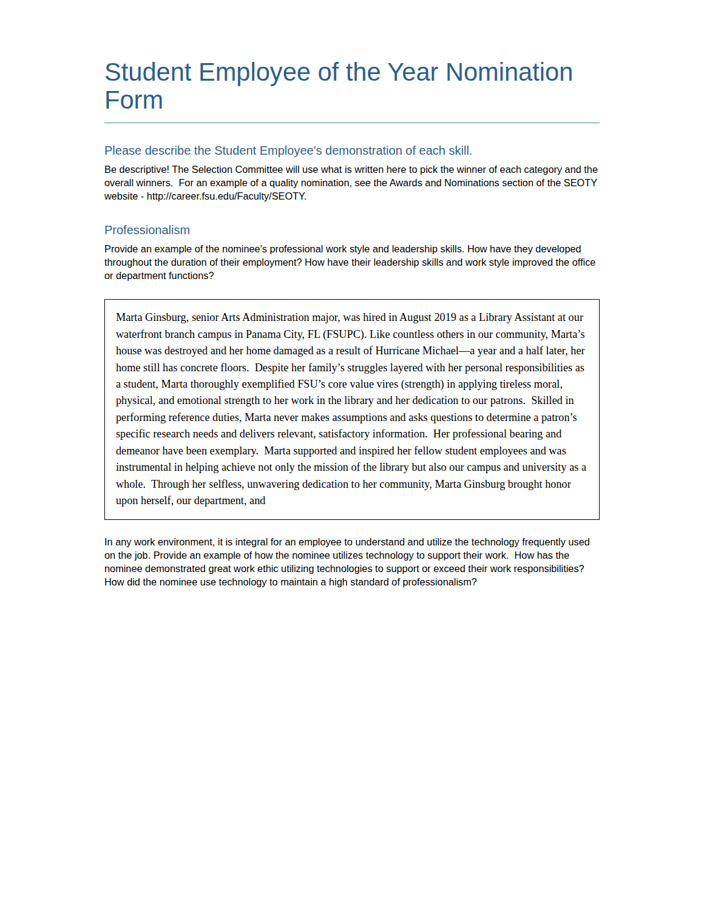Student Employee of the Year Nomination Form
Please describe the Student Employee's demonstration of each skill.
Be descriptive! The Selection Committee will use what is written here to pick the winner of each category and the overall winners. For an example of a quality nomination, see the Awards and Nominations section of the SEOTY website - http://career.fsu.edu/Faculty/SEOTY.
Professionalism
Provide an example of the nominee's professional work style and leadership skills. How have they developed throughout the duration of their employment? How have their leadership skills and work style improved the office or department functions?
Marta Ginsburg, senior Arts Administration major, was hired in August 2019 as a Library Assistant at our waterfront branch campus in Panama City, FL (FSUPC). Like countless others in our community, Marta’s house was destroyed and her home damaged as a result of Hurricane Michael—a year and a half later, her home still has concrete floors. Despite her family’s struggles layered with her personal responsibilities as a student, Marta thoroughly exemplified FSU’s core value vires (strength) in applying tireless moral, physical, and emotional strength to her work in the library and her dedication to our patrons. Skilled in performing reference duties, Marta never makes assumptions and asks questions to determine a patron’s specific research needs and delivers relevant, satisfactory information. Her professional bearing and demeanor have been exemplary. Marta supported and inspired her fellow student employees and was instrumental in helping achieve not only the mission of the library but also our campus and university as a whole. Through her selfless, unwavering dedication to her community, Marta Ginsburg brought honor upon herself, our department, and
In any work environment, it is integral for an employee to understand and utilize the technology frequently used on the job. Provide an example of how the nominee utilizes technology to support their work. How has the nominee demonstrated great work ethic utilizing technologies to support or exceed their work responsibilities? How did the nominee use technology to maintain a high standard of professionalism?